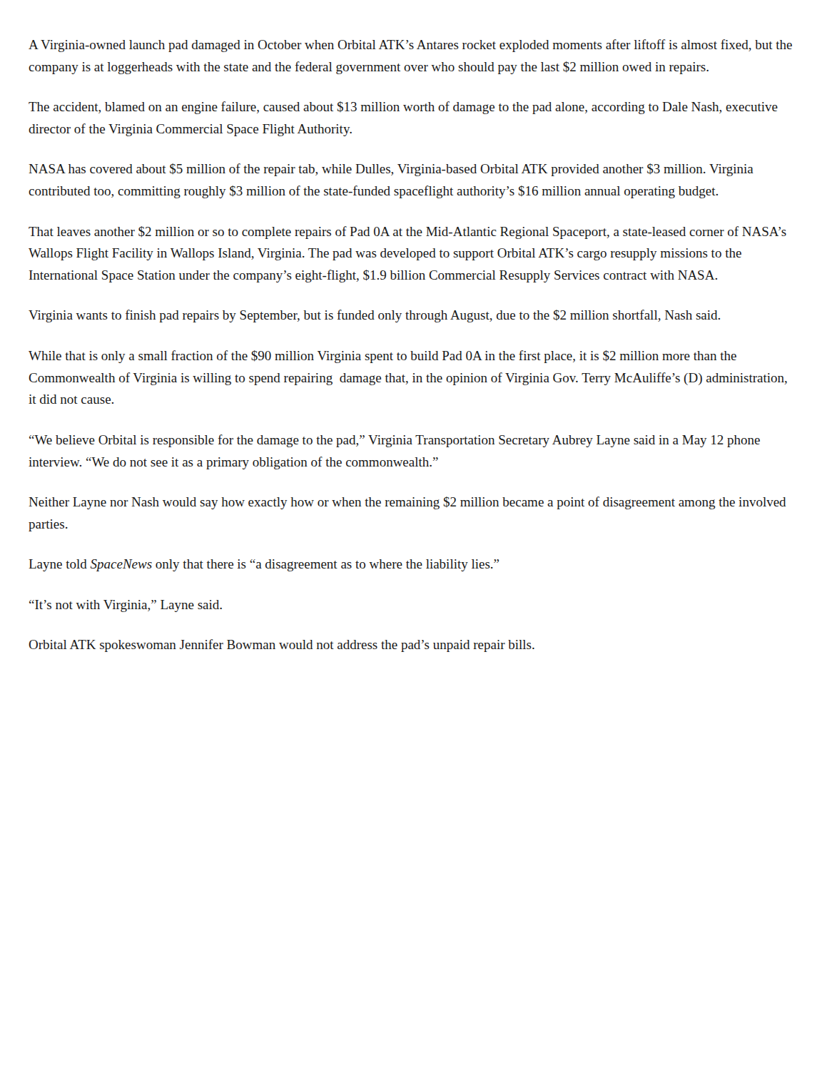A Virginia-owned launch pad damaged in October when Orbital ATK’s Antares rocket exploded moments after liftoff is almost fixed, but the company is at loggerheads with the state and the federal government over who should pay the last $2 million owed in repairs.
The accident, blamed on an engine failure, caused about $13 million worth of damage to the pad alone, according to Dale Nash, executive director of the Virginia Commercial Space Flight Authority.
NASA has covered about $5 million of the repair tab, while Dulles, Virginia-based Orbital ATK provided another $3 million. Virginia contributed too, committing roughly $3 million of the state-funded spaceflight authority’s $16 million annual operating budget.
That leaves another $2 million or so to complete repairs of Pad 0A at the Mid-Atlantic Regional Spaceport, a state-leased corner of NASA’s Wallops Flight Facility in Wallops Island, Virginia. The pad was developed to support Orbital ATK’s cargo resupply missions to the International Space Station under the company’s eight-flight, $1.9 billion Commercial Resupply Services contract with NASA.
Virginia wants to finish pad repairs by September, but is funded only through August, due to the $2 million shortfall, Nash said.
While that is only a small fraction of the $90 million Virginia spent to build Pad 0A in the first place, it is $2 million more than the Commonwealth of Virginia is willing to spend repairing damage that, in the opinion of Virginia Gov. Terry McAuliffe’s (D) administration, it did not cause.
“We believe Orbital is responsible for the damage to the pad,” Virginia Transportation Secretary Aubrey Layne said in a May 12 phone interview. “We do not see it as a primary obligation of the commonwealth.”
Neither Layne nor Nash would say how exactly how or when the remaining $2 million became a point of disagreement among the involved parties.
Layne told SpaceNews only that there is “a disagreement as to where the liability lies.”
“It’s not with Virginia,” Layne said.
Orbital ATK spokeswoman Jennifer Bowman would not address the pad’s unpaid repair bills.